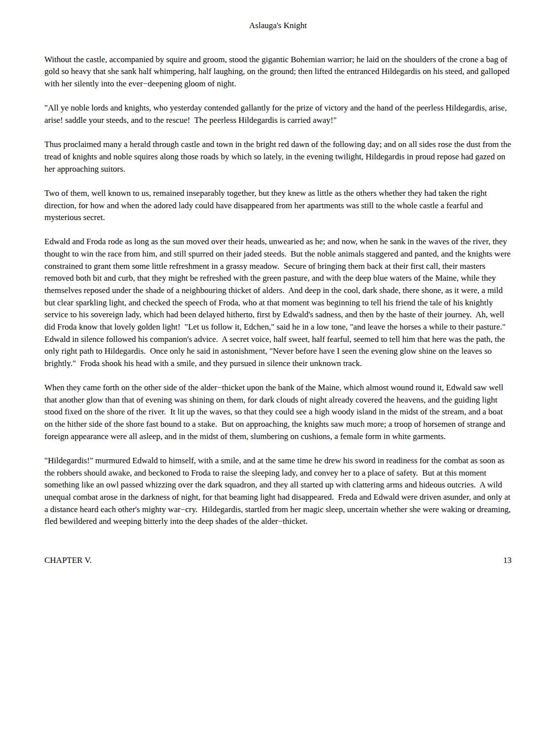Aslauga's Knight
Without the castle, accompanied by squire and groom, stood the gigantic Bohemian warrior; he laid on the shoulders of the crone a bag of gold so heavy that she sank half whimpering, half laughing, on the ground; then lifted the entranced Hildegardis on his steed, and galloped with her silently into the ever−deepening gloom of night.
"All ye noble lords and knights, who yesterday contended gallantly for the prize of victory and the hand of the peerless Hildegardis, arise, arise! saddle your steeds, and to the rescue! The peerless Hildegardis is carried away!"
Thus proclaimed many a herald through castle and town in the bright red dawn of the following day; and on all sides rose the dust from the tread of knights and noble squires along those roads by which so lately, in the evening twilight, Hildegardis in proud repose had gazed on her approaching suitors.
Two of them, well known to us, remained inseparably together, but they knew as little as the others whether they had taken the right direction, for how and when the adored lady could have disappeared from her apartments was still to the whole castle a fearful and mysterious secret.
Edwald and Froda rode as long as the sun moved over their heads, unwearied as he; and now, when he sank in the waves of the river, they thought to win the race from him, and still spurred on their jaded steeds. But the noble animals staggered and panted, and the knights were constrained to grant them some little refreshment in a grassy meadow. Secure of bringing them back at their first call, their masters removed both bit and curb, that they might be refreshed with the green pasture, and with the deep blue waters of the Maine, while they themselves reposed under the shade of a neighbouring thicket of alders. And deep in the cool, dark shade, there shone, as it were, a mild but clear sparkling light, and checked the speech of Froda, who at that moment was beginning to tell his friend the tale of his knightly service to his sovereign lady, which had been delayed hitherto, first by Edwald's sadness, and then by the haste of their journey. Ah, well did Froda know that lovely golden light! "Let us follow it, Edchen," said he in a low tone, "and leave the horses a while to their pasture." Edwald in silence followed his companion's advice. A secret voice, half sweet, half fearful, seemed to tell him that here was the path, the only right path to Hildegardis. Once only he said in astonishment, "Never before have I seen the evening glow shine on the leaves so brightly." Froda shook his head with a smile, and they pursued in silence their unknown track.
When they came forth on the other side of the alder−thicket upon the bank of the Maine, which almost wound round it, Edwald saw well that another glow than that of evening was shining on them, for dark clouds of night already covered the heavens, and the guiding light stood fixed on the shore of the river. It lit up the waves, so that they could see a high woody island in the midst of the stream, and a boat on the hither side of the shore fast bound to a stake. But on approaching, the knights saw much more; a troop of horsemen of strange and foreign appearance were all asleep, and in the midst of them, slumbering on cushions, a female form in white garments.
"Hildegardis!" murmured Edwald to himself, with a smile, and at the same time he drew his sword in readiness for the combat as soon as the robbers should awake, and beckoned to Froda to raise the sleeping lady, and convey her to a place of safety. But at this moment something like an owl passed whizzing over the dark squadron, and they all started up with clattering arms and hideous outcries. A wild unequal combat arose in the darkness of night, for that beaming light had disappeared. Freda and Edwald were driven asunder, and only at a distance heard each other's mighty war−cry. Hildegardis, startled from her magic sleep, uncertain whether she were waking or dreaming, fled bewildered and weeping bitterly into the deep shades of the alder−thicket.
CHAPTER V. 13